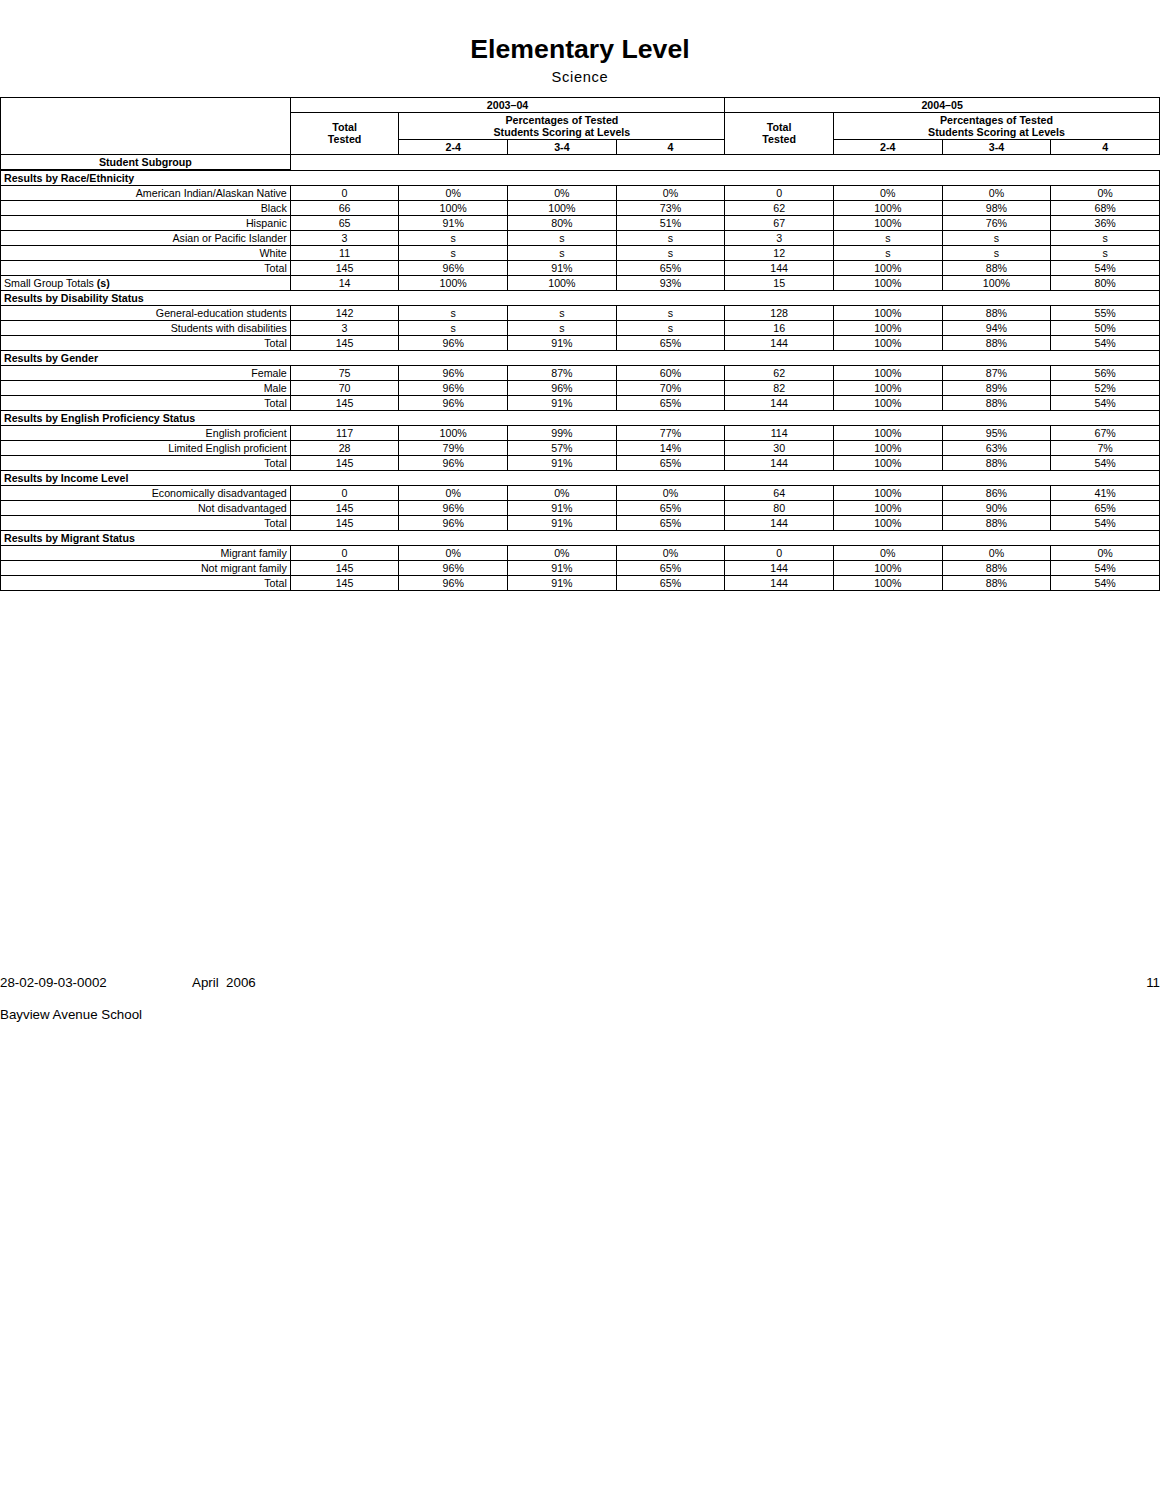Elementary Level
Science
| | 2003–04 | 2004–05 |
| --- | --- | --- |
| Total Tested | Percentages of Tested Students Scoring at Levels | Total Tested | Percentages of Tested Students Scoring at Levels |
| 2-4 | 3-4 | 4 | 2-4 | 3-4 | 4 |
| Student Subgroup | |
| Results by Race/Ethnicity |
| American Indian/Alaskan Native | 0 | 0% | 0% | 0% | 0 | 0% | 0% | 0% |
| Black | 66 | 100% | 100% | 73% | 62 | 100% | 98% | 68% |
| Hispanic | 65 | 91% | 80% | 51% | 67 | 100% | 76% | 36% |
| Asian or Pacific Islander | 3 | s | s | s | 3 | s | s | s |
| White | 11 | s | s | s | 12 | s | s | s |
| Total | 145 | 96% | 91% | 65% | 144 | 100% | 88% | 54% |
| Small Group Totals (s) | 14 | 100% | 100% | 93% | 15 | 100% | 100% | 80% |
| Results by Disability Status |
| General-education students | 142 | s | s | s | 128 | 100% | 88% | 55% |
| Students with disabilities | 3 | s | s | s | 16 | 100% | 94% | 50% |
| Total | 145 | 96% | 91% | 65% | 144 | 100% | 88% | 54% |
| Results by Gender |
| Female | 75 | 96% | 87% | 60% | 62 | 100% | 87% | 56% |
| Male | 70 | 96% | 96% | 70% | 82 | 100% | 89% | 52% |
| Total | 145 | 96% | 91% | 65% | 144 | 100% | 88% | 54% |
| Results by English Proficiency Status |
| English proficient | 117 | 100% | 99% | 77% | 114 | 100% | 95% | 67% |
| Limited English proficient | 28 | 79% | 57% | 14% | 30 | 100% | 63% | 7% |
| Total | 145 | 96% | 91% | 65% | 144 | 100% | 88% | 54% |
| Results by Income Level |
| Economically disadvantaged | 0 | 0% | 0% | 0% | 64 | 100% | 86% | 41% |
| Not disadvantaged | 145 | 96% | 91% | 65% | 80 | 100% | 90% | 65% |
| Total | 145 | 96% | 91% | 65% | 144 | 100% | 88% | 54% |
| Results by Migrant Status |
| Migrant family | 0 | 0% | 0% | 0% | 0 | 0% | 0% | 0% |
| Not migrant family | 145 | 96% | 91% | 65% | 144 | 100% | 88% | 54% |
| Total | 145 | 96% | 91% | 65% | 144 | 100% | 88% | 54% |
28-02-09-03-0002 April 2006 11
Bayview Avenue School